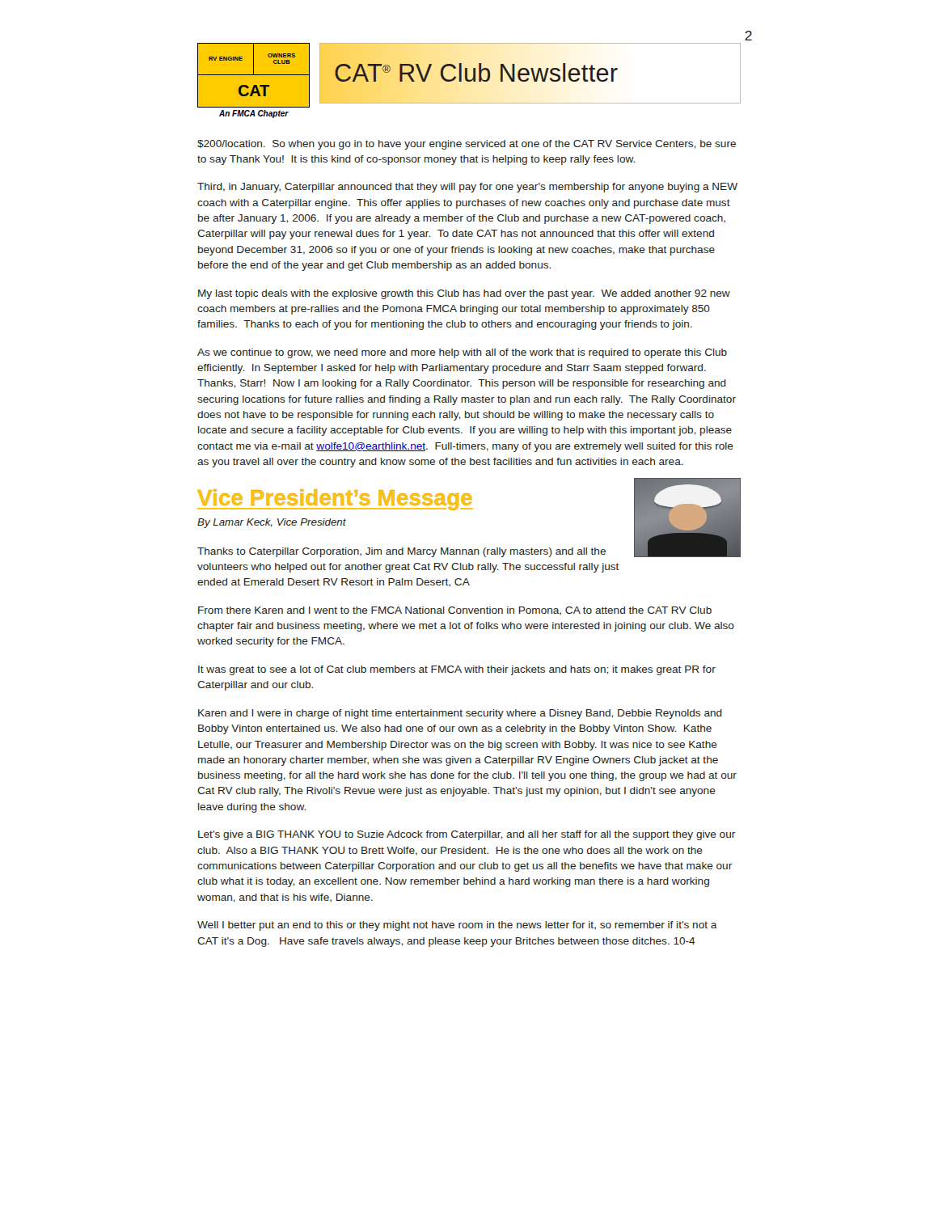2
RV ENGINE
OWNERS CLUB
CAT
An FMCA Chapter
CAT® RV Club Newsletter
$200/location. So when you go in to have your engine serviced at one of the CAT RV Service Centers, be sure to say Thank You! It is this kind of co-sponsor money that is helping to keep rally fees low.
Third, in January, Caterpillar announced that they will pay for one year's membership for anyone buying a NEW coach with a Caterpillar engine. This offer applies to purchases of new coaches only and purchase date must be after January 1, 2006. If you are already a member of the Club and purchase a new CAT-powered coach, Caterpillar will pay your renewal dues for 1 year. To date CAT has not announced that this offer will extend beyond December 31, 2006 so if you or one of your friends is looking at new coaches, make that purchase before the end of the year and get Club membership as an added bonus.
My last topic deals with the explosive growth this Club has had over the past year. We added another 92 new coach members at pre-rallies and the Pomona FMCA bringing our total membership to approximately 850 families. Thanks to each of you for mentioning the club to others and encouraging your friends to join.
As we continue to grow, we need more and more help with all of the work that is required to operate this Club efficiently. In September I asked for help with Parliamentary procedure and Starr Saam stepped forward. Thanks, Starr! Now I am looking for a Rally Coordinator. This person will be responsible for researching and securing locations for future rallies and finding a Rally master to plan and run each rally. The Rally Coordinator does not have to be responsible for running each rally, but should be willing to make the necessary calls to locate and secure a facility acceptable for Club events. If you are willing to help with this important job, please contact me via e-mail at wolfe10@earthlink.net. Full-timers, many of you are extremely well suited for this role as you travel all over the country and know some of the best facilities and fun activities in each area.
Vice President’s Message
By Lamar Keck, Vice President
Thanks to Caterpillar Corporation, Jim and Marcy Mannan (rally masters) and all the volunteers who helped out for another great Cat RV Club rally. The successful rally just ended at Emerald Desert RV Resort in Palm Desert, CA
From there Karen and I went to the FMCA National Convention in Pomona, CA to attend the CAT RV Club chapter fair and business meeting, where we met a lot of folks who were interested in joining our club. We also worked security for the FMCA.
It was great to see a lot of Cat club members at FMCA with their jackets and hats on; it makes great PR for Caterpillar and our club.
Karen and I were in charge of night time entertainment security where a Disney Band, Debbie Reynolds and Bobby Vinton entertained us. We also had one of our own as a celebrity in the Bobby Vinton Show. Kathe Letulle, our Treasurer and Membership Director was on the big screen with Bobby. It was nice to see Kathe made an honorary charter member, when she was given a Caterpillar RV Engine Owners Club jacket at the business meeting, for all the hard work she has done for the club. I'll tell you one thing, the group we had at our Cat RV club rally, The Rivoli's Revue were just as enjoyable. That's just my opinion, but I didn't see anyone leave during the show.
Let's give a BIG THANK YOU to Suzie Adcock from Caterpillar, and all her staff for all the support they give our club. Also a BIG THANK YOU to Brett Wolfe, our President. He is the one who does all the work on the communications between Caterpillar Corporation and our club to get us all the benefits we have that make our club what it is today, an excellent one. Now remember behind a hard working man there is a hard working woman, and that is his wife, Dianne.
Well I better put an end to this or they might not have room in the news letter for it, so remember if it's not a CAT it's a Dog. Have safe travels always, and please keep your Britches between those ditches. 10-4